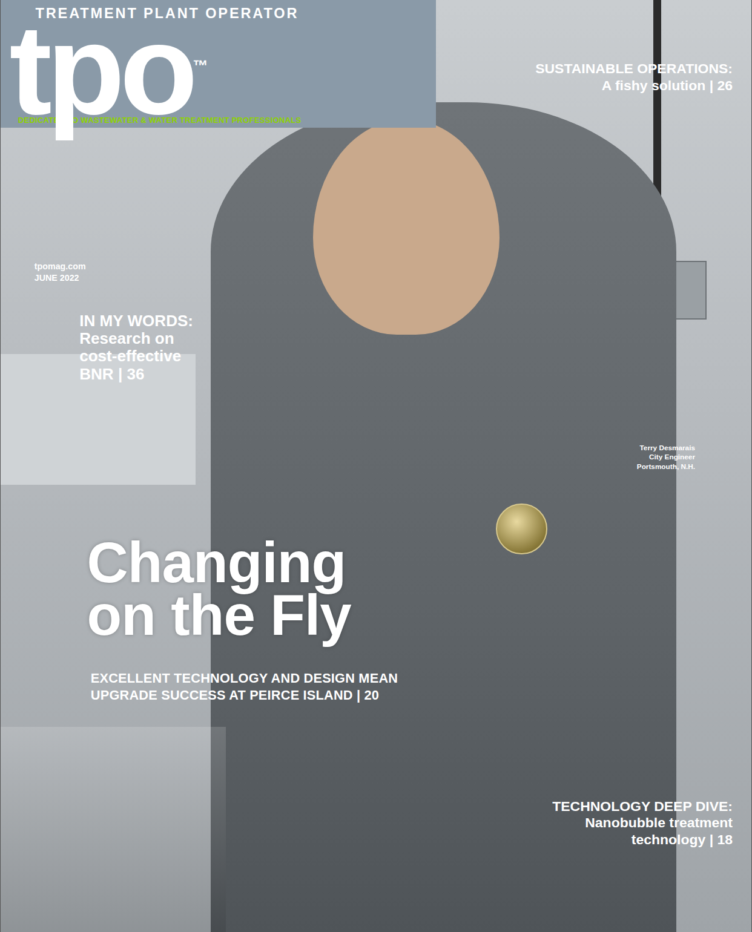Treatment Plant Operator
tpo™
Dedicated to Wastewater & Water Treatment Professionals
tpomag.com
JUNE 2022
IN MY WORDS: Research on
cost-effective
BNR | 36
SUSTAINABLE OPERATIONS:
A fishy solution | 26
Terry Desmarais
City Engineer
Portsmouth, N.H.
Changing
on the Fly
Excellent technology and design mean
upgrade success at Peirce Island | 20
TECHNOLOGY DEEP DIVE:
Nanobubble treatment
technology | 18